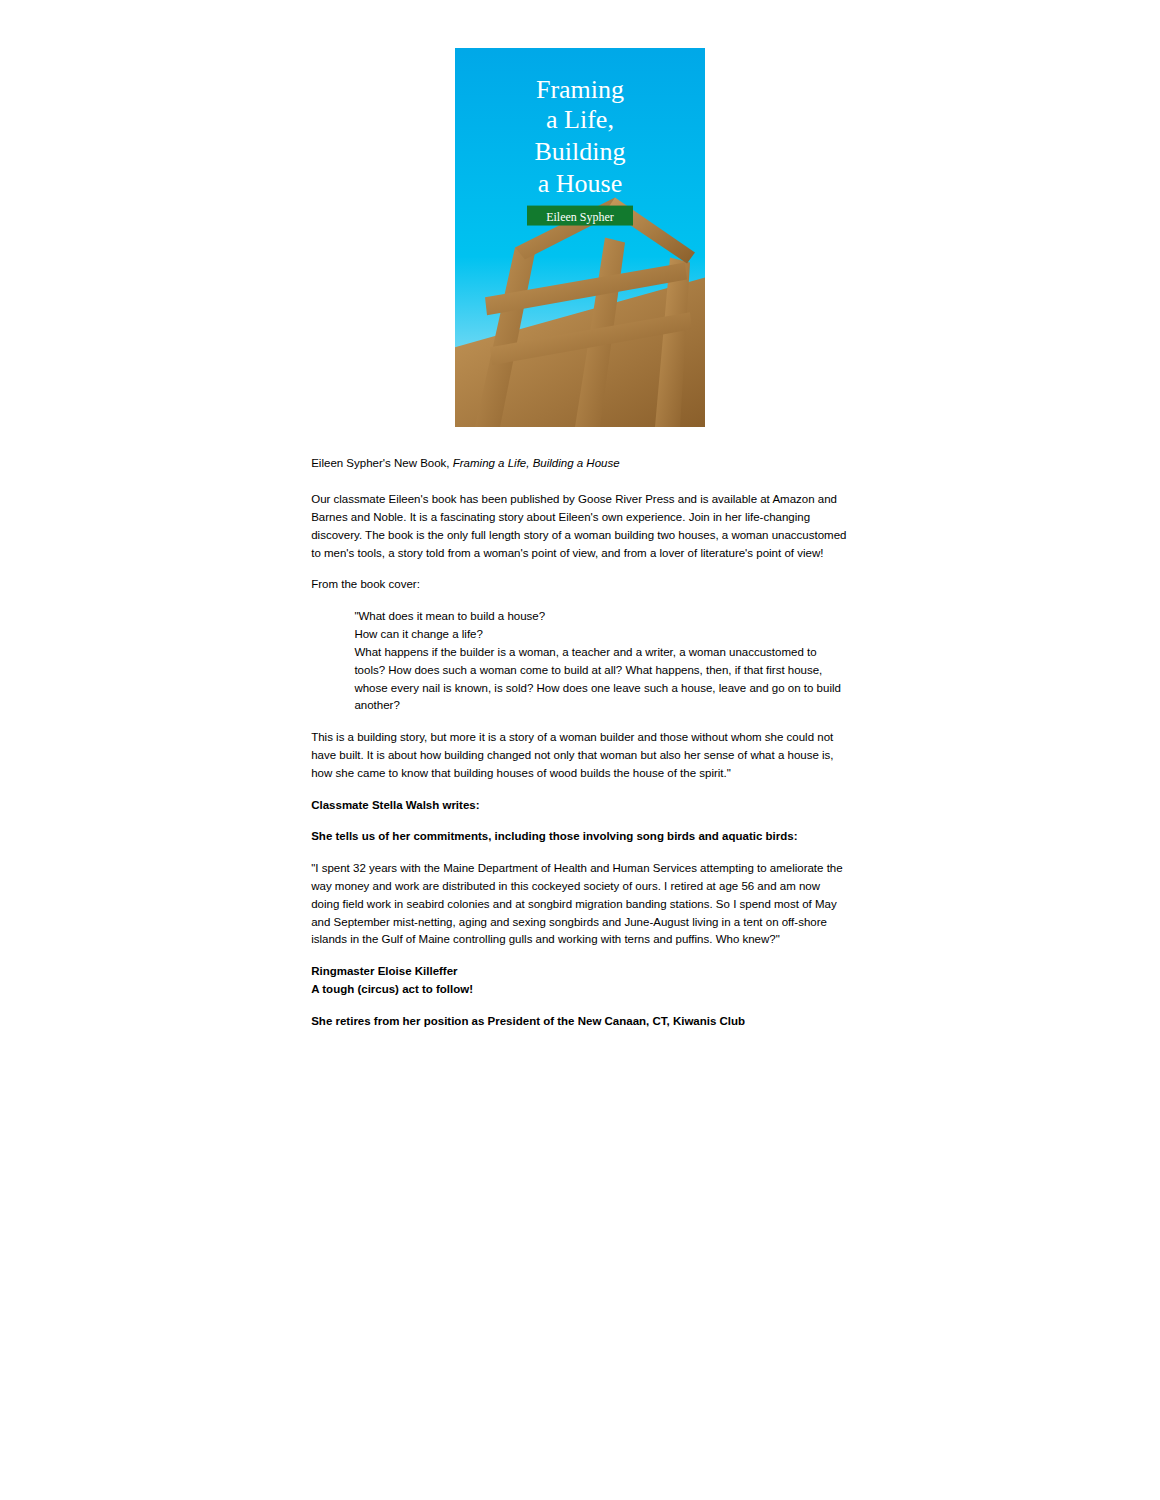Eileen Sypher's New Book, Framing a Life, Building a House
Our classmate Eileen's book has been published by Goose River Press and is available at Amazon and Barnes and Noble. It is a fascinating story about Eileen's own experience. Join in her life-changing discovery. The book is the only full length story of a woman building two houses, a woman unaccustomed to men's tools, a story told from a woman's point of view, and from a lover of literature's point of view!
From the book cover:
"What does it mean to build a house?
How can it change a life?
What happens if the builder is a woman, a teacher and a writer, a woman unaccustomed to tools? How does such a woman come to build at all? What happens, then, if that first house, whose every nail is known, is sold? How does one leave such a house, leave and go on to build another?
This is a building story, but more it is a story of a woman builder and those without whom she could not have built. It is about how building changed not only that woman but also her sense of what a house is, how she came to know that building houses of wood builds the house of the spirit."
Classmate Stella Walsh writes:
She tells us of her commitments, including those involving song birds and aquatic birds:
"I spent 32 years with the Maine Department of Health and Human Services attempting to ameliorate the way money and work are distributed in this cockeyed society of ours. I retired at age 56 and am now doing field work in seabird colonies and at songbird migration banding stations. So I spend most of May and September mist-netting, aging and sexing songbirds and June-August living in a tent on off-shore islands in the Gulf of Maine controlling gulls and working with terns and puffins. Who knew?"
Ringmaster Eloise Killeffer
A tough (circus) act to follow!
She retires from her position as President of the New Canaan, CT, Kiwanis Club